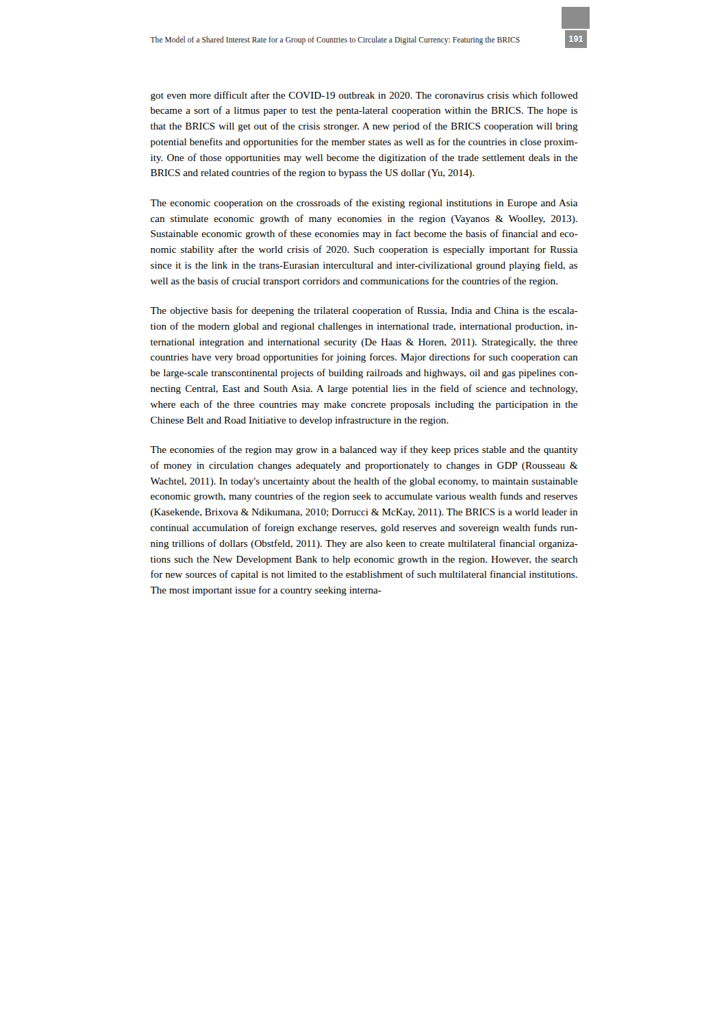191
The Model of a Shared Interest Rate for a Group of Countries to Circulate a Digital Currency: Featuring the BRICS
got even more difficult after the COVID-19 outbreak in 2020. The coronavirus crisis which followed became a sort of a litmus paper to test the penta-lateral cooperation within the BRICS. The hope is that the BRICS will get out of the crisis stronger. A new period of the BRICS cooperation will bring potential benefits and opportunities for the member states as well as for the countries in close proximity. One of those opportunities may well become the digitization of the trade settlement deals in the BRICS and related countries of the region to bypass the US dollar (Yu, 2014).
The economic cooperation on the crossroads of the existing regional institutions in Europe and Asia can stimulate economic growth of many economies in the region (Vayanos & Woolley, 2013). Sustainable economic growth of these economies may in fact become the basis of financial and economic stability after the world crisis of 2020. Such cooperation is especially important for Russia since it is the link in the trans-Eurasian intercultural and inter-civilizational ground playing field, as well as the basis of crucial transport corridors and communications for the countries of the region.
The objective basis for deepening the trilateral cooperation of Russia, India and China is the escalation of the modern global and regional challenges in international trade, international production, international integration and international security (De Haas & Horen, 2011). Strategically, the three countries have very broad opportunities for joining forces. Major directions for such cooperation can be large-scale transcontinental projects of building railroads and highways, oil and gas pipelines connecting Central, East and South Asia. A large potential lies in the field of science and technology, where each of the three countries may make concrete proposals including the participation in the Chinese Belt and Road Initiative to develop infrastructure in the region.
The economies of the region may grow in a balanced way if they keep prices stable and the quantity of money in circulation changes adequately and proportionately to changes in GDP (Rousseau & Wachtel, 2011). In today's uncertainty about the health of the global economy, to maintain sustainable economic growth, many countries of the region seek to accumulate various wealth funds and reserves (Kasekende, Brixova & Ndikumana, 2010; Dorrucci & McKay, 2011). The BRICS is a world leader in continual accumulation of foreign exchange reserves, gold reserves and sovereign wealth funds running trillions of dollars (Obstfeld, 2011). They are also keen to create multilateral financial organizations such the New Development Bank to help economic growth in the region. However, the search for new sources of capital is not limited to the establishment of such multilateral financial institutions. The most important issue for a country seeking interna-